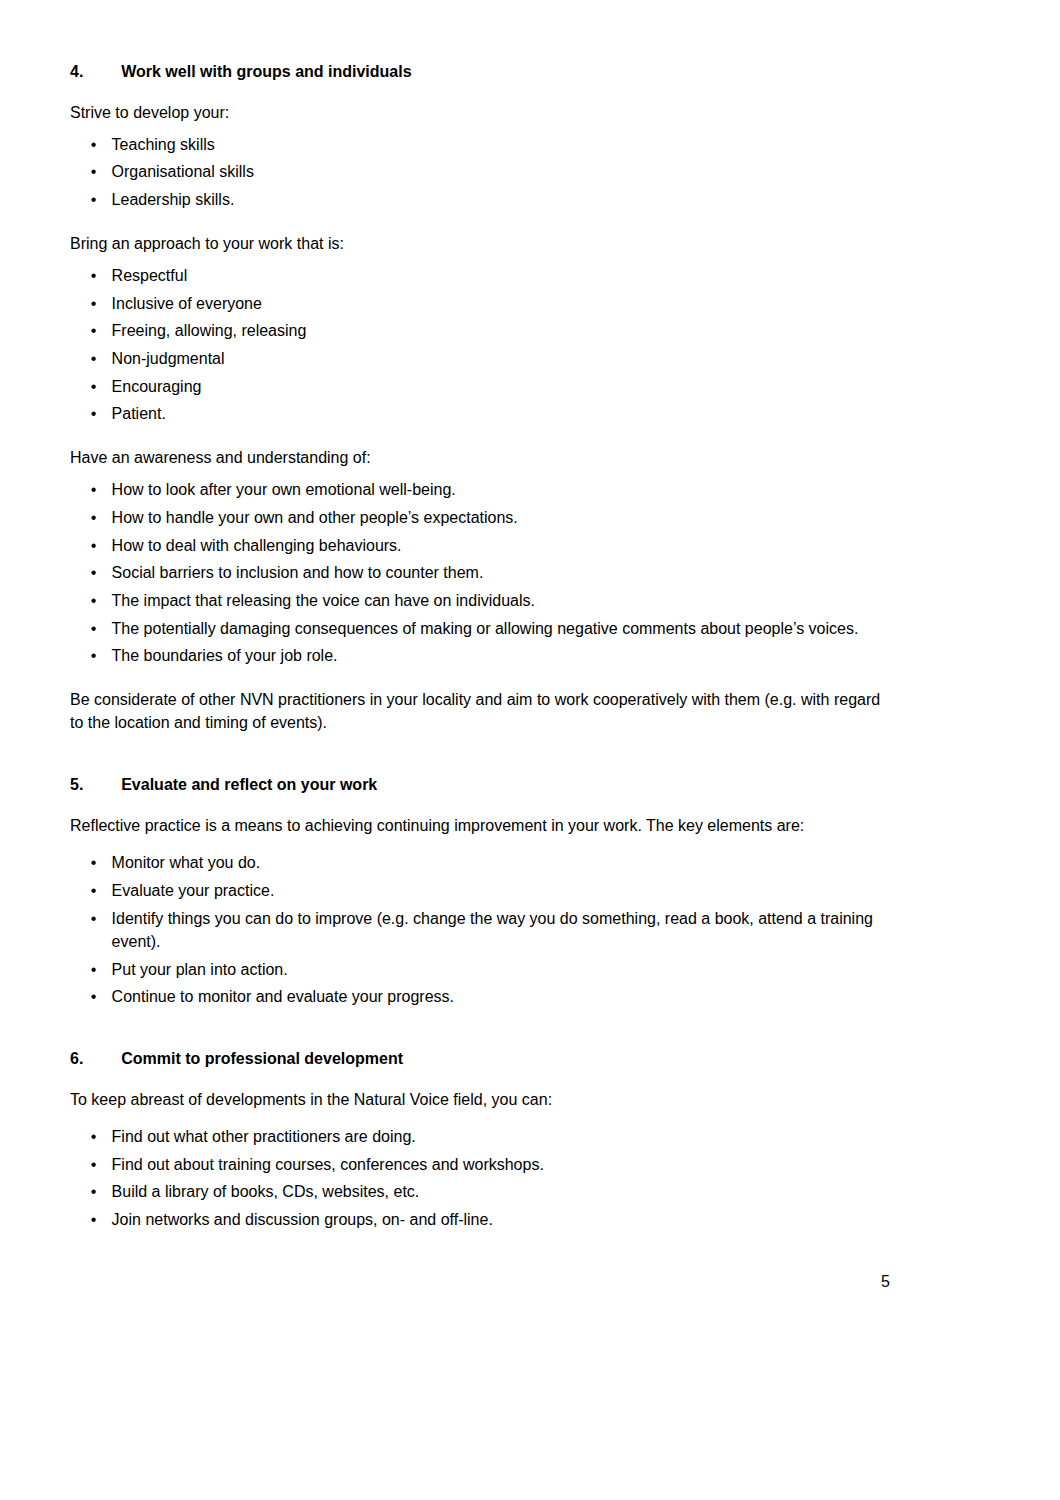4. Work well with groups and individuals
Strive to develop your:
Teaching skills
Organisational skills
Leadership skills.
Bring an approach to your work that is:
Respectful
Inclusive of everyone
Freeing, allowing, releasing
Non-judgmental
Encouraging
Patient.
Have an awareness and understanding of:
How to look after your own emotional well-being.
How to handle your own and other people’s expectations.
How to deal with challenging behaviours.
Social barriers to inclusion and how to counter them.
The impact that releasing the voice can have on individuals.
The potentially damaging consequences of making or allowing negative comments about people’s voices.
The boundaries of your job role.
Be considerate of other NVN practitioners in your locality and aim to work cooperatively with them (e.g. with regard to the location and timing of events).
5. Evaluate and reflect on your work
Reflective practice is a means to achieving continuing improvement in your work. The key elements are:
Monitor what you do.
Evaluate your practice.
Identify things you can do to improve (e.g. change the way you do something, read a book, attend a training event).
Put your plan into action.
Continue to monitor and evaluate your progress.
6. Commit to professional development
To keep abreast of developments in the Natural Voice field, you can:
Find out what other practitioners are doing.
Find out about training courses, conferences and workshops.
Build a library of books, CDs, websites, etc.
Join networks and discussion groups, on- and off-line.
5